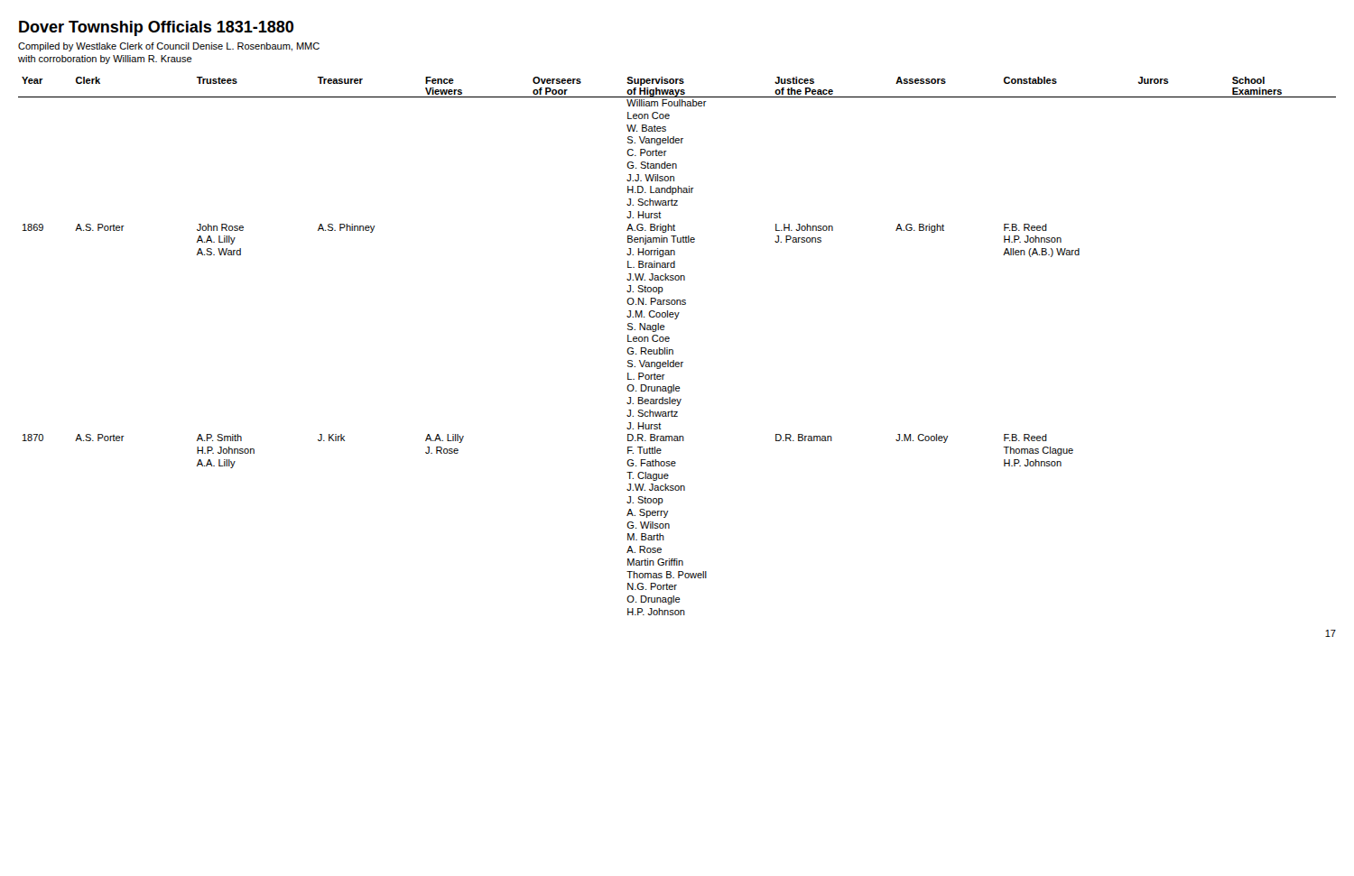Dover Township Officials 1831-1880
Compiled by Westlake Clerk of Council Denise L. Rosenbaum, MMC
with corroboration by William R. Krause
| Year | Clerk | Trustees | Treasurer | Fence Viewers | Overseers of Poor | Supervisors of Highways | Justices of the Peace | Assessors | Constables | Jurors | School Examiners |
| --- | --- | --- | --- | --- | --- | --- | --- | --- | --- | --- | --- |
| | | | | | | William Foulhaber Leon Coe W. Bates S. Vangelder C. Porter G. Standen J.J. Wilson H.D. Landphair J. Schwartz J. Hurst | | | | | |
| 1869 | A.S. Porter | John Rose A.A. Lilly A.S. Ward | A.S. Phinney | | | A.G. Bright Benjamin Tuttle J. Horrigan L. Brainard J.W. Jackson J. Stoop O.N. Parsons J.M. Cooley S. Nagle Leon Coe G. Reublin S. Vangelder L. Porter O. Drunagle J. Beardsley J. Schwartz J. Hurst | L.H. Johnson J. Parsons | A.G. Bright | F.B. Reed H.P. Johnson Allen (A.B.) Ward | | |
| 1870 | A.S. Porter | A.P. Smith H.P. Johnson A.A. Lilly | J. Kirk | A.A. Lilly J. Rose | | D.R. Braman F. Tuttle G. Fathose T. Clague J.W. Jackson J. Stoop A. Sperry G. Wilson M. Barth A. Rose Martin Griffin Thomas B. Powell N.G. Porter O. Drunagle H.P. Johnson | D.R. Braman | J.M. Cooley | F.B. Reed Thomas Clague H.P. Johnson | | |
17